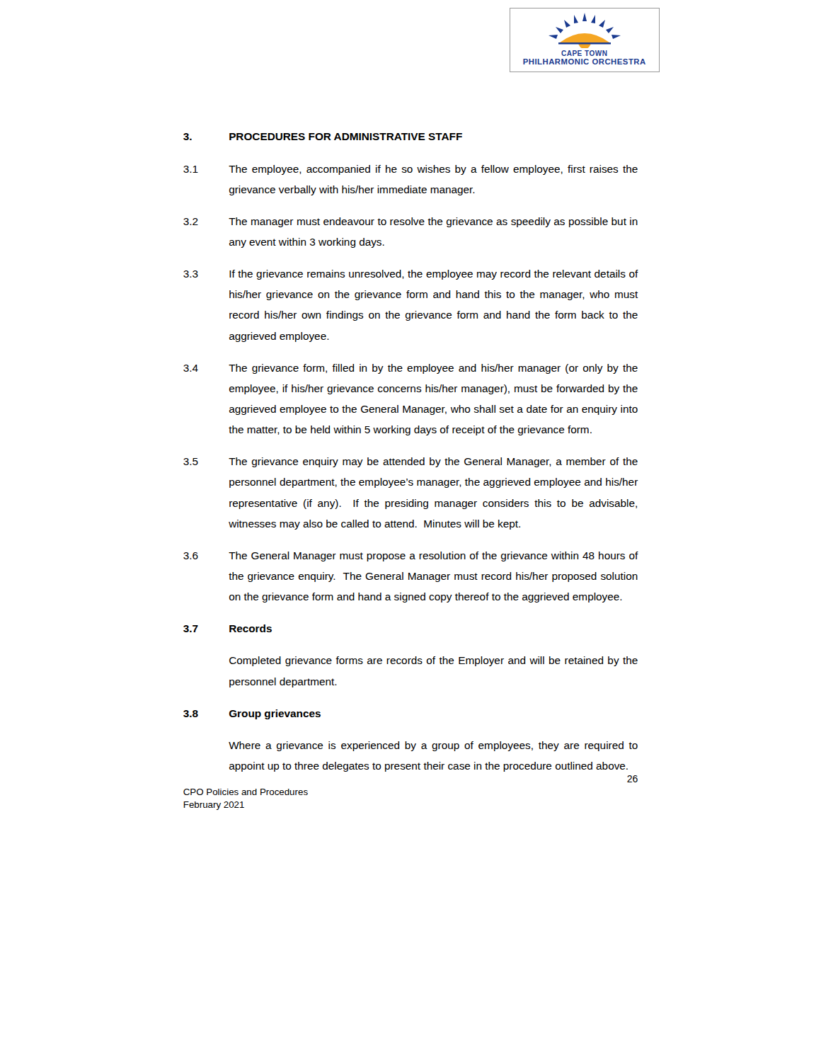CAPE TOWN PHILHARMONIC ORCHESTRA
3. PROCEDURES FOR ADMINISTRATIVE STAFF
3.1 The employee, accompanied if he so wishes by a fellow employee, first raises the grievance verbally with his/her immediate manager.
3.2 The manager must endeavour to resolve the grievance as speedily as possible but in any event within 3 working days.
3.3 If the grievance remains unresolved, the employee may record the relevant details of his/her grievance on the grievance form and hand this to the manager, who must record his/her own findings on the grievance form and hand the form back to the aggrieved employee.
3.4 The grievance form, filled in by the employee and his/her manager (or only by the employee, if his/her grievance concerns his/her manager), must be forwarded by the aggrieved employee to the General Manager, who shall set a date for an enquiry into the matter, to be held within 5 working days of receipt of the grievance form.
3.5 The grievance enquiry may be attended by the General Manager, a member of the personnel department, the employee’s manager, the aggrieved employee and his/her representative (if any). If the presiding manager considers this to be advisable, witnesses may also be called to attend. Minutes will be kept.
3.6 The General Manager must propose a resolution of the grievance within 48 hours of the grievance enquiry. The General Manager must record his/her proposed solution on the grievance form and hand a signed copy thereof to the aggrieved employee.
3.7 Records
Completed grievance forms are records of the Employer and will be retained by the personnel department.
3.8 Group grievances
Where a grievance is experienced by a group of employees, they are required to appoint up to three delegates to present their case in the procedure outlined above.
26
CPO Policies and Procedures
February 2021